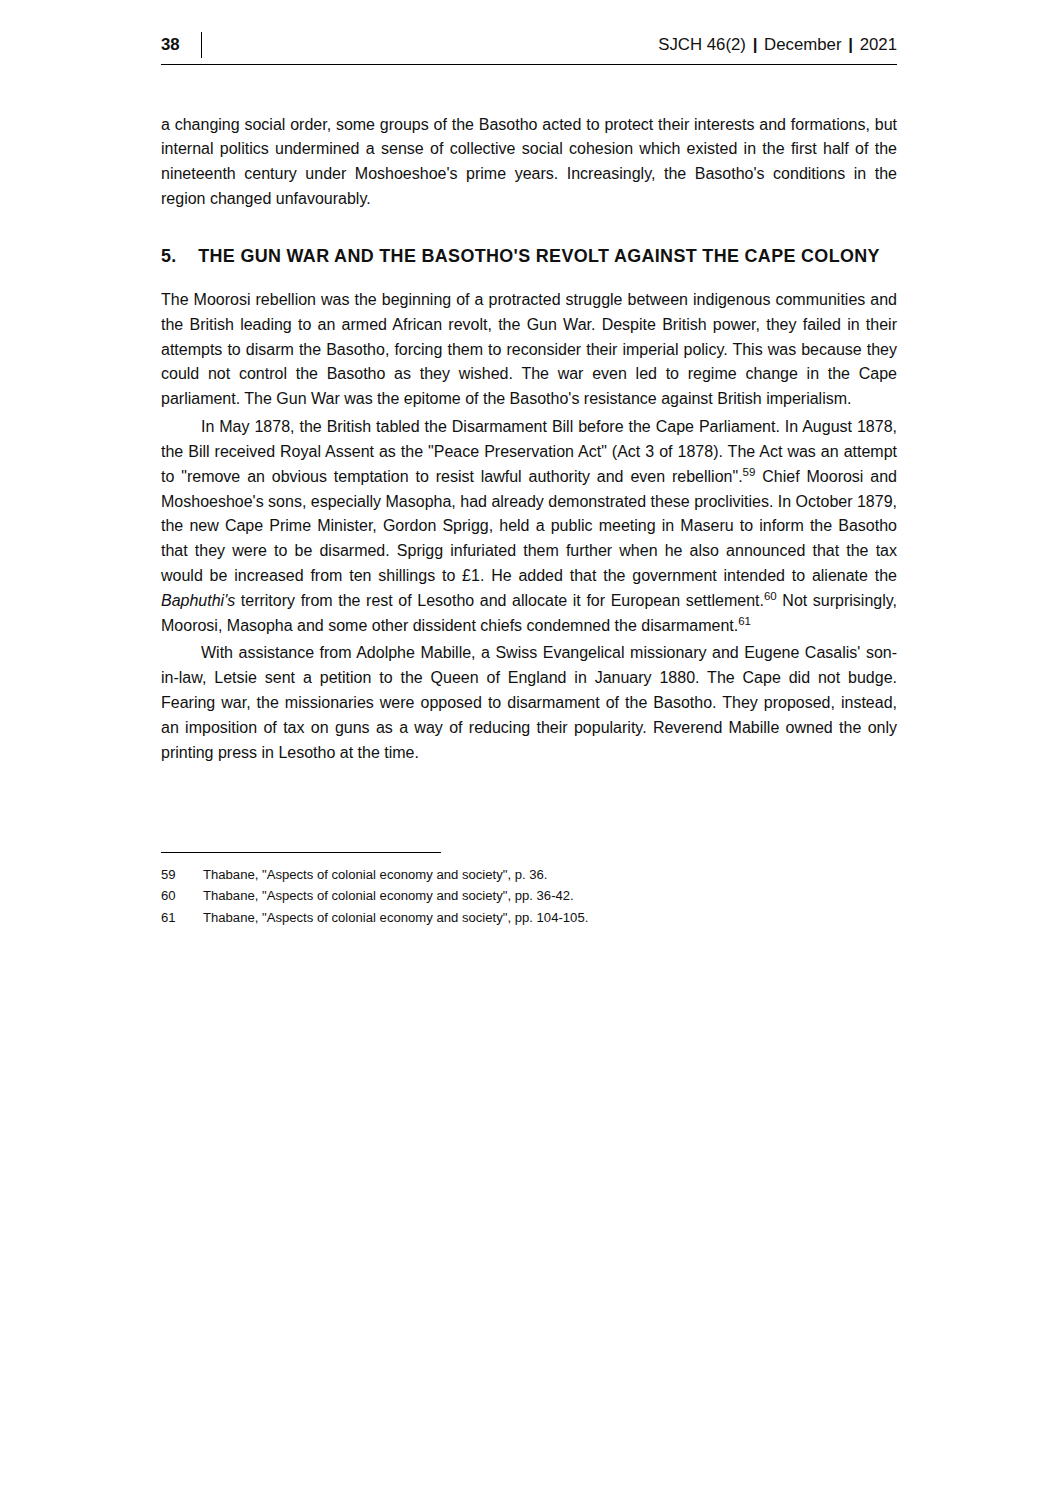38 SJCH 46(2)|December|2021
a changing social order, some groups of the Basotho acted to protect their interests and formations, but internal politics undermined a sense of collective social cohesion which existed in the first half of the nineteenth century under Moshoeshoe's prime years. Increasingly, the Basotho's conditions in the region changed unfavourably.
5. THE GUN WAR AND THE BASOTHO'S REVOLT AGAINST THE CAPE COLONY
The Moorosi rebellion was the beginning of a protracted struggle between indigenous communities and the British leading to an armed African revolt, the Gun War. Despite British power, they failed in their attempts to disarm the Basotho, forcing them to reconsider their imperial policy. This was because they could not control the Basotho as they wished. The war even led to regime change in the Cape parliament. The Gun War was the epitome of the Basotho's resistance against British imperialism.
In May 1878, the British tabled the Disarmament Bill before the Cape Parliament. In August 1878, the Bill received Royal Assent as the "Peace Preservation Act" (Act 3 of 1878). The Act was an attempt to "remove an obvious temptation to resist lawful authority and even rebellion".59 Chief Moorosi and Moshoeshoe's sons, especially Masopha, had already demonstrated these proclivities. In October 1879, the new Cape Prime Minister, Gordon Sprigg, held a public meeting in Maseru to inform the Basotho that they were to be disarmed. Sprigg infuriated them further when he also announced that the tax would be increased from ten shillings to £1. He added that the government intended to alienate the Baphuthi's territory from the rest of Lesotho and allocate it for European settlement.60 Not surprisingly, Moorosi, Masopha and some other dissident chiefs condemned the disarmament.61
With assistance from Adolphe Mabille, a Swiss Evangelical missionary and Eugene Casalis' son-in-law, Letsie sent a petition to the Queen of England in January 1880. The Cape did not budge. Fearing war, the missionaries were opposed to disarmament of the Basotho. They proposed, instead, an imposition of tax on guns as a way of reducing their popularity. Reverend Mabille owned the only printing press in Lesotho at the time.
59 Thabane, "Aspects of colonial economy and society", p. 36.
60 Thabane, "Aspects of colonial economy and society", pp. 36-42.
61 Thabane, "Aspects of colonial economy and society", pp. 104-105.